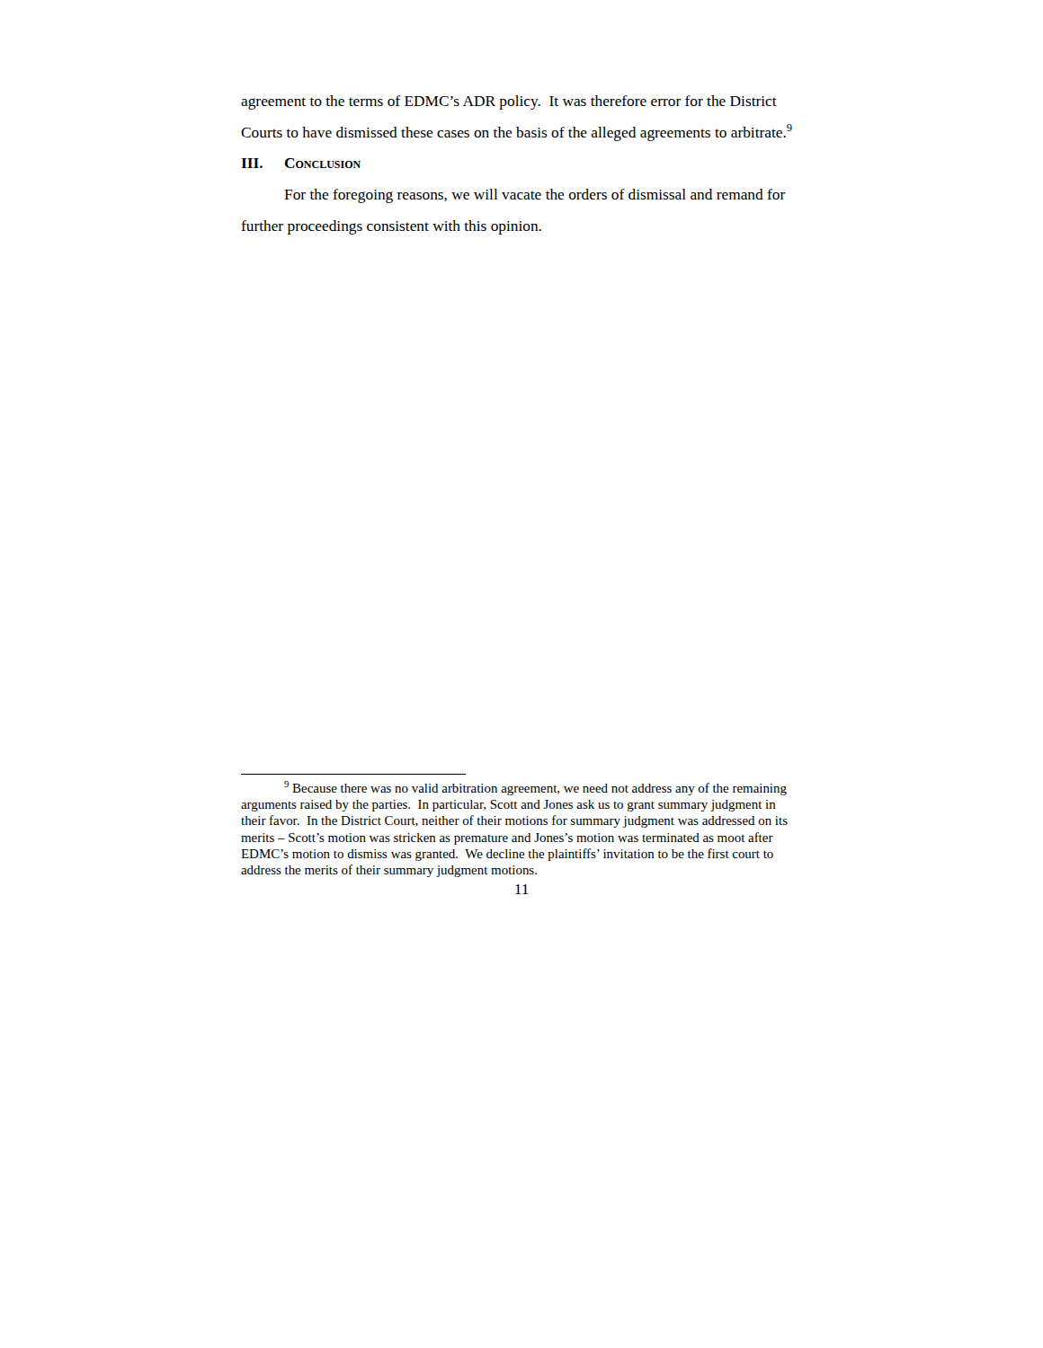agreement to the terms of EDMC’s ADR policy. It was therefore error for the District
Courts to have dismissed these cases on the basis of the alleged agreements to arbitrate.9
III. Conclusion
For the foregoing reasons, we will vacate the orders of dismissal and remand for
further proceedings consistent with this opinion.
9 Because there was no valid arbitration agreement, we need not address any of the remaining arguments raised by the parties. In particular, Scott and Jones ask us to grant summary judgment in their favor. In the District Court, neither of their motions for summary judgment was addressed on its merits – Scott’s motion was stricken as premature and Jones’s motion was terminated as moot after EDMC’s motion to dismiss was granted. We decline the plaintiffs’ invitation to be the first court to address the merits of their summary judgment motions.
11